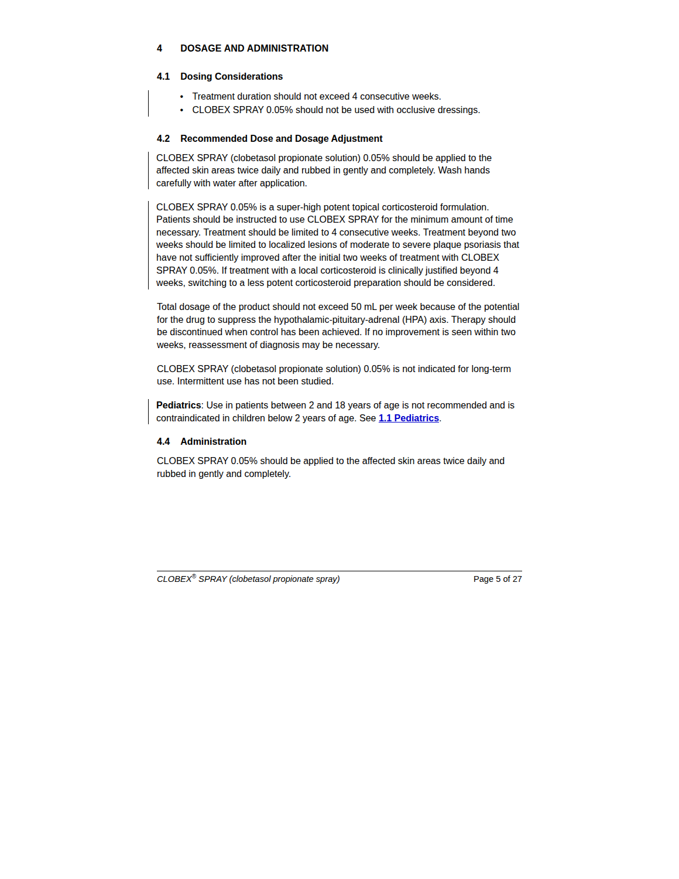4 DOSAGE AND ADMINISTRATION
4.1 Dosing Considerations
Treatment duration should not exceed 4 consecutive weeks.
CLOBEX SPRAY 0.05% should not be used with occlusive dressings.
4.2 Recommended Dose and Dosage Adjustment
CLOBEX SPRAY (clobetasol propionate solution) 0.05% should be applied to the affected skin areas twice daily and rubbed in gently and completely. Wash hands carefully with water after application.
CLOBEX SPRAY 0.05% is a super-high potent topical corticosteroid formulation. Patients should be instructed to use CLOBEX SPRAY for the minimum amount of time necessary. Treatment should be limited to 4 consecutive weeks. Treatment beyond two weeks should be limited to localized lesions of moderate to severe plaque psoriasis that have not sufficiently improved after the initial two weeks of treatment with CLOBEX SPRAY 0.05%. If treatment with a local corticosteroid is clinically justified beyond 4 weeks, switching to a less potent corticosteroid preparation should be considered.
Total dosage of the product should not exceed 50 mL per week because of the potential for the drug to suppress the hypothalamic-pituitary-adrenal (HPA) axis. Therapy should be discontinued when control has been achieved. If no improvement is seen within two weeks, reassessment of diagnosis may be necessary.
CLOBEX SPRAY (clobetasol propionate solution) 0.05% is not indicated for long-term use. Intermittent use has not been studied.
Pediatrics: Use in patients between 2 and 18 years of age is not recommended and is contraindicated in children below 2 years of age. See 1.1 Pediatrics.
4.4 Administration
CLOBEX SPRAY 0.05% should be applied to the affected skin areas twice daily and rubbed in gently and completely.
CLOBEX® SPRAY (clobetasol propionate spray) Page 5 of 27